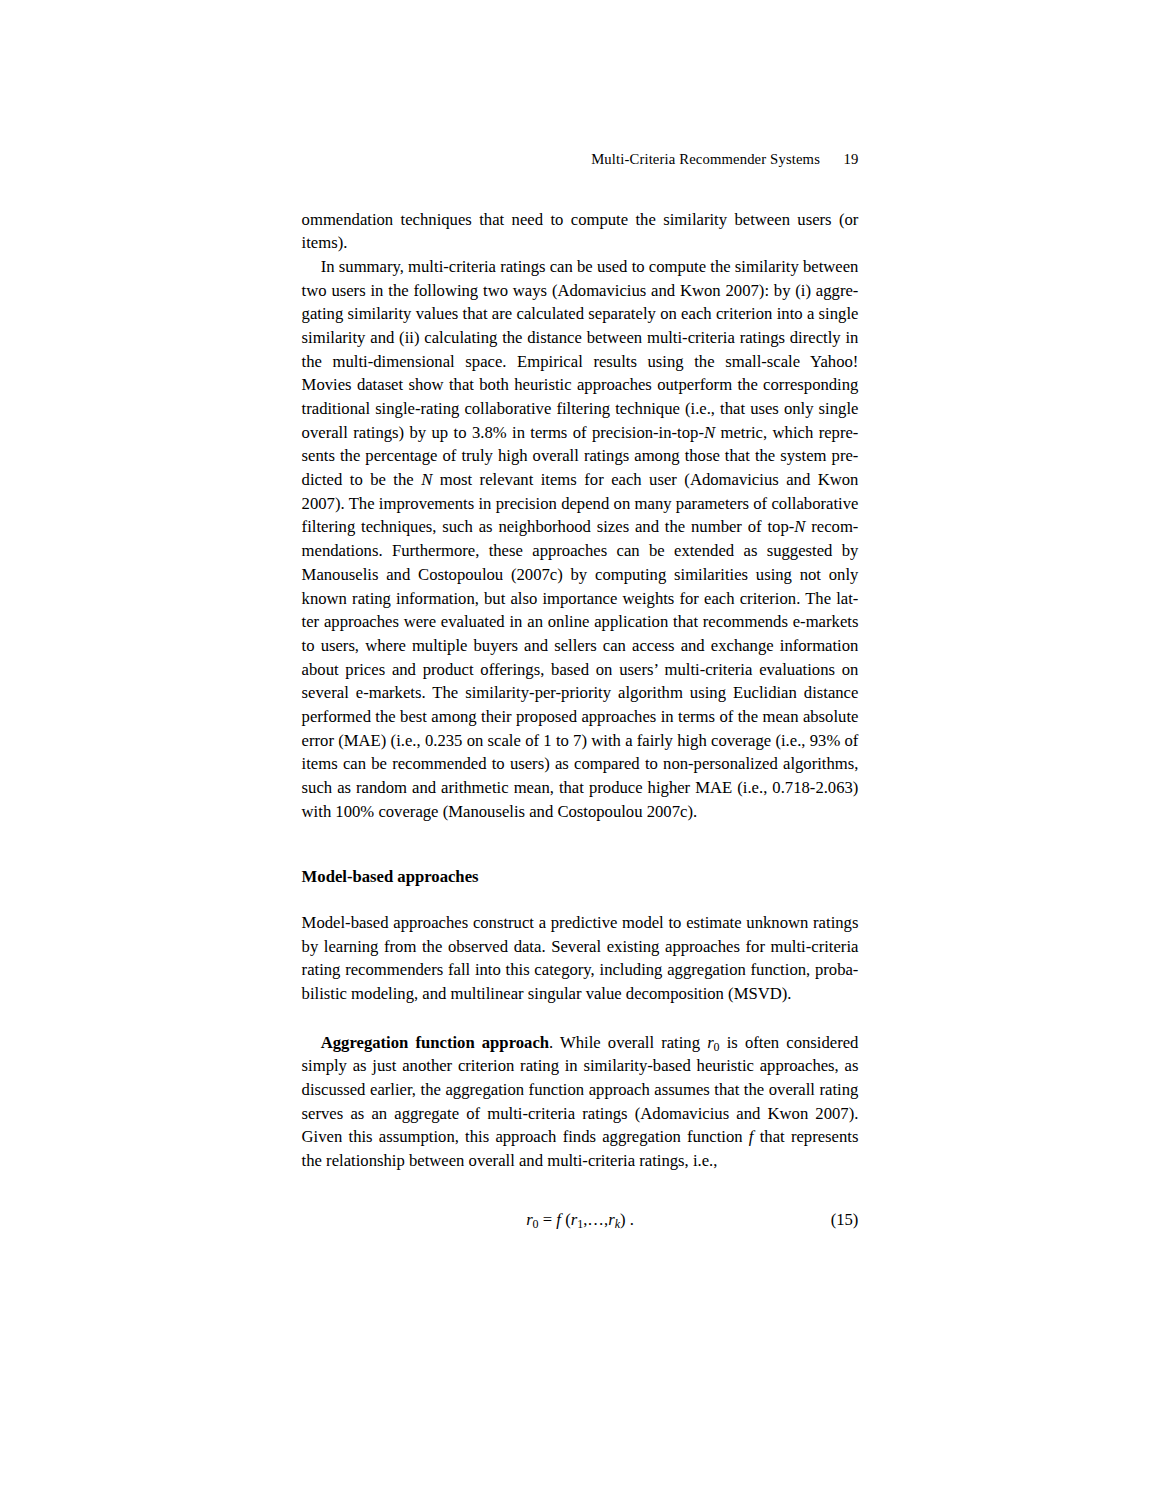Multi-Criteria Recommender Systems19
ommendation techniques that need to compute the similarity between users (or items).
In summary, multi-criteria ratings can be used to compute the similarity between two users in the following two ways (Adomavicius and Kwon 2007): by (i) aggregating similarity values that are calculated separately on each criterion into a single similarity and (ii) calculating the distance between multi-criteria ratings directly in the multi-dimensional space. Empirical results using the small-scale Yahoo! Movies dataset show that both heuristic approaches outperform the corresponding traditional single-rating collaborative filtering technique (i.e., that uses only single overall ratings) by up to 3.8% in terms of precision-in-top-N metric, which represents the percentage of truly high overall ratings among those that the system predicted to be the N most relevant items for each user (Adomavicius and Kwon 2007). The improvements in precision depend on many parameters of collaborative filtering techniques, such as neighborhood sizes and the number of top-N recommendations. Furthermore, these approaches can be extended as suggested by Manouselis and Costopoulou (2007c) by computing similarities using not only known rating information, but also importance weights for each criterion. The latter approaches were evaluated in an online application that recommends e-markets to users, where multiple buyers and sellers can access and exchange information about prices and product offerings, based on users’ multi-criteria evaluations on several e-markets. The similarity-per-priority algorithm using Euclidian distance performed the best among their proposed approaches in terms of the mean absolute error (MAE) (i.e., 0.235 on scale of 1 to 7) with a fairly high coverage (i.e., 93% of items can be recommended to users) as compared to non-personalized algorithms, such as random and arithmetic mean, that produce higher MAE (i.e., 0.718-2.063) with 100% coverage (Manouselis and Costopoulou 2007c).
Model-based approaches
Model-based approaches construct a predictive model to estimate unknown ratings by learning from the observed data. Several existing approaches for multi-criteria rating recommenders fall into this category, including aggregation function, probabilistic modeling, and multilinear singular value decomposition (MSVD).
Aggregation function approach. While overall rating r0 is often considered simply as just another criterion rating in similarity-based heuristic approaches, as discussed earlier, the aggregation function approach assumes that the overall rating serves as an aggregate of multi-criteria ratings (Adomavicius and Kwon 2007). Given this assumption, this approach finds aggregation function f that represents the relationship between overall and multi-criteria ratings, i.e.,
r0 = f (r1,…,rk) . (15)